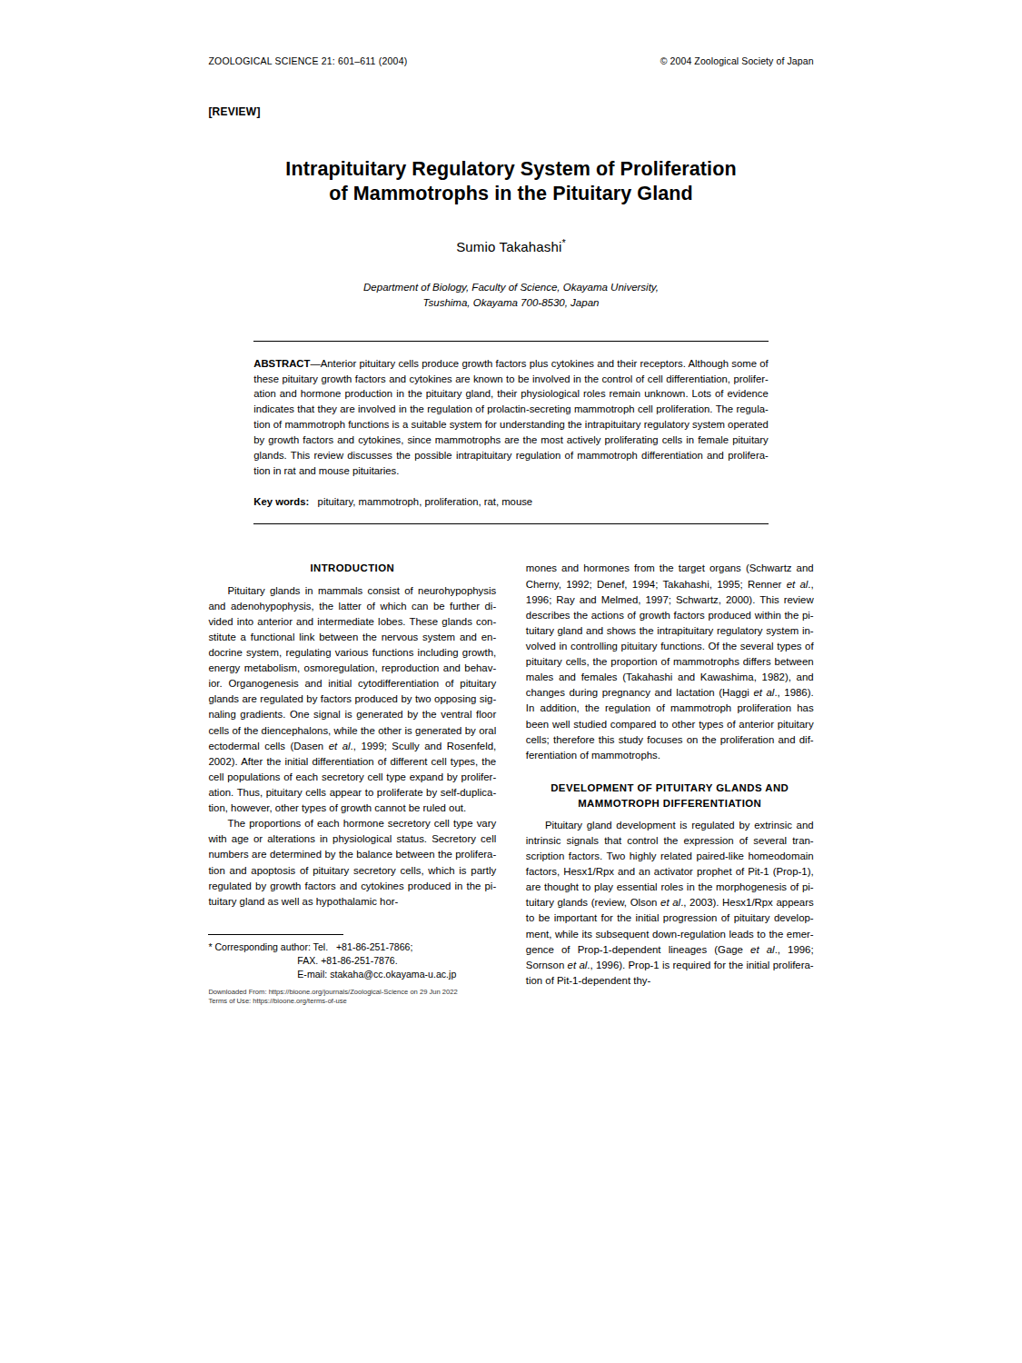ZOOLOGICAL SCIENCE 21: 601–611 (2004)
© 2004 Zoological Society of Japan
[REVIEW]
Intrapituitary Regulatory System of Proliferation
of Mammotrophs in the Pituitary Gland
Sumio Takahashi*
Department of Biology, Faculty of Science, Okayama University,
Tsushima, Okayama 700-8530, Japan
ABSTRACT—Anterior pituitary cells produce growth factors plus cytokines and their receptors. Although some of these pituitary growth factors and cytokines are known to be involved in the control of cell differentiation, proliferation and hormone production in the pituitary gland, their physiological roles remain unknown. Lots of evidence indicates that they are involved in the regulation of prolactin-secreting mammotroph cell proliferation. The regulation of mammotroph functions is a suitable system for understanding the intrapituitary regulatory system operated by growth factors and cytokines, since mammotrophs are the most actively proliferating cells in female pituitary glands. This review discusses the possible intrapituitary regulation of mammotroph differentiation and proliferation in rat and mouse pituitaries.
Key words: pituitary, mammotroph, proliferation, rat, mouse
Introduction
Pituitary glands in mammals consist of neurohypophysis and adenohypophysis, the latter of which can be further divided into anterior and intermediate lobes. These glands constitute a functional link between the nervous system and endocrine system, regulating various functions including growth, energy metabolism, osmoregulation, reproduction and behavior. Organogenesis and initial cytodifferentiation of pituitary glands are regulated by factors produced by two opposing signaling gradients. One signal is generated by the ventral floor cells of the diencephalons, while the other is generated by oral ectodermal cells (Dasen et al., 1999; Scully and Rosenfeld, 2002). After the initial differentiation of different cell types, the cell populations of each secretory cell type expand by proliferation. Thus, pituitary cells appear to proliferate by self-duplication, however, other types of growth cannot be ruled out.
The proportions of each hormone secretory cell type vary with age or alterations in physiological status. Secretory cell numbers are determined by the balance between the proliferation and apoptosis of pituitary secretory cells, which is partly regulated by growth factors and cytokines produced in the pituitary gland as well as hypothalamic hor-
* Corresponding author: Tel. +81-86-251-7866;
FAX. +81-86-251-7876.
E-mail: stakaha@cc.okayama-u.ac.jp
mones and hormones from the target organs (Schwartz and Cherny, 1992; Denef, 1994; Takahashi, 1995; Renner et al., 1996; Ray and Melmed, 1997; Schwartz, 2000). This review describes the actions of growth factors produced within the pituitary gland and shows the intrapituitary regulatory system involved in controlling pituitary functions. Of the several types of pituitary cells, the proportion of mammotrophs differs between males and females (Takahashi and Kawashima, 1982), and changes during pregnancy and lactation (Haggi et al., 1986). In addition, the regulation of mammotroph proliferation has been well studied compared to other types of anterior pituitary cells; therefore this study focuses on the proliferation and differentiation of mammotrophs.
Development of pituitary glands andmammotroph differentiation
Pituitary gland development is regulated by extrinsic and intrinsic signals that control the expression of several transcription factors. Two highly related paired-like homeodomain factors, Hesx1/Rpx and an activator prophet of Pit-1 (Prop-1), are thought to play essential roles in the morphogenesis of pituitary glands (review, Olson et al., 2003). Hesx1/Rpx appears to be important for the initial progression of pituitary development, while its subsequent down-regulation leads to the emergence of Prop-1-dependent lineages (Gage et al., 1996; Sornson et al., 1996). Prop-1 is required for the initial proliferation of Pit-1-dependent thy-
Downloaded From: https://bioone.org/journals/Zoological-Science on 29 Jun 2022
Terms of Use: https://bioone.org/terms-of-use